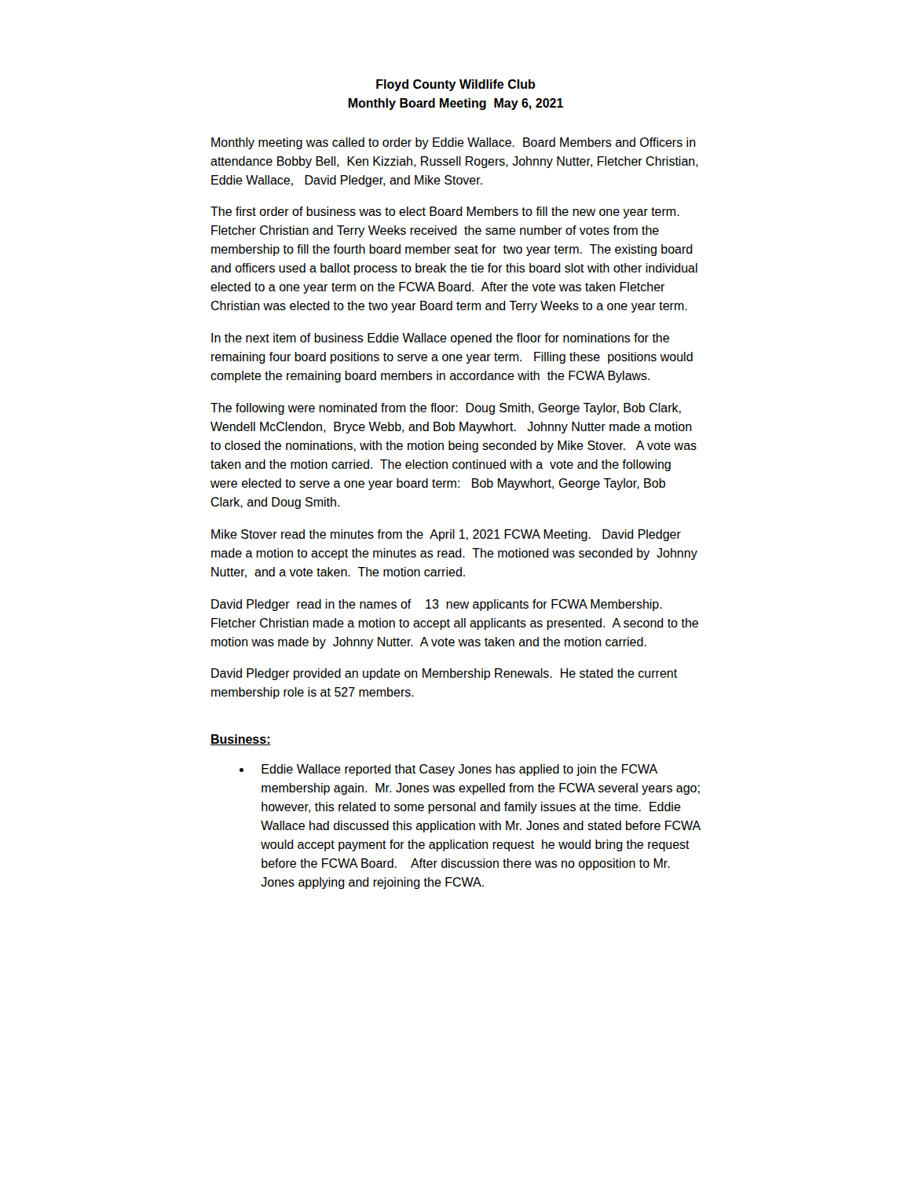Floyd County Wildlife Club Monthly Board Meeting May 6, 2021
Monthly meeting was called to order by Eddie Wallace. Board Members and Officers in attendance Bobby Bell, Ken Kizziah, Russell Rogers, Johnny Nutter, Fletcher Christian, Eddie Wallace, David Pledger, and Mike Stover.
The first order of business was to elect Board Members to fill the new one year term. Fletcher Christian and Terry Weeks received the same number of votes from the membership to fill the fourth board member seat for two year term. The existing board and officers used a ballot process to break the tie for this board slot with other individual elected to a one year term on the FCWA Board. After the vote was taken Fletcher Christian was elected to the two year Board term and Terry Weeks to a one year term.
In the next item of business Eddie Wallace opened the floor for nominations for the remaining four board positions to serve a one year term. Filling these positions would complete the remaining board members in accordance with the FCWA Bylaws.
The following were nominated from the floor: Doug Smith, George Taylor, Bob Clark, Wendell McClendon, Bryce Webb, and Bob Maywhort. Johnny Nutter made a motion to closed the nominations, with the motion being seconded by Mike Stover. A vote was taken and the motion carried. The election continued with a vote and the following were elected to serve a one year board term: Bob Maywhort, George Taylor, Bob Clark, and Doug Smith.
Mike Stover read the minutes from the April 1, 2021 FCWA Meeting. David Pledger made a motion to accept the minutes as read. The motioned was seconded by Johnny Nutter, and a vote taken. The motion carried.
David Pledger read in the names of 13 new applicants for FCWA Membership. Fletcher Christian made a motion to accept all applicants as presented. A second to the motion was made by Johnny Nutter. A vote was taken and the motion carried.
David Pledger provided an update on Membership Renewals. He stated the current membership role is at 527 members.
Business:
Eddie Wallace reported that Casey Jones has applied to join the FCWA membership again. Mr. Jones was expelled from the FCWA several years ago; however, this related to some personal and family issues at the time. Eddie Wallace had discussed this application with Mr. Jones and stated before FCWA would accept payment for the application request he would bring the request before the FCWA Board. After discussion there was no opposition to Mr. Jones applying and rejoining the FCWA.